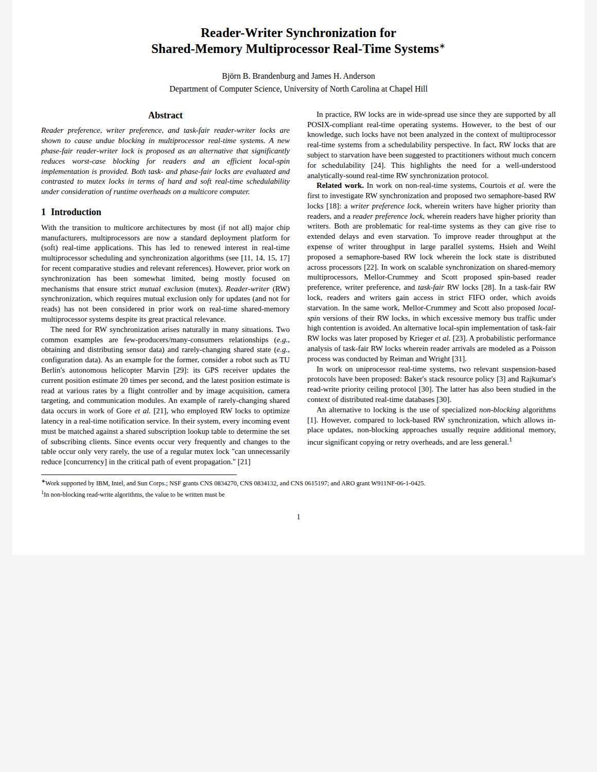Reader-Writer Synchronization for
Shared-Memory Multiprocessor Real-Time Systems∗
Björn B. Brandenburg and James H. Anderson
Department of Computer Science, University of North Carolina at Chapel Hill
Abstract
Reader preference, writer preference, and task-fair reader-writer locks are shown to cause undue blocking in multiprocessor real-time systems. A new phase-fair reader-writer lock is proposed as an alternative that significantly reduces worst-case blocking for readers and an efficient local-spin implementation is provided. Both task- and phase-fair locks are evaluated and contrasted to mutex locks in terms of hard and soft real-time schedulability under consideration of runtime overheads on a multicore computer.
1 Introduction
With the transition to multicore architectures by most (if not all) major chip manufacturers, multiprocessors are now a standard deployment platform for (soft) real-time applications. This has led to renewed interest in real-time multiprocessor scheduling and synchronization algorithms (see [11, 14, 15, 17] for recent comparative studies and relevant references). However, prior work on synchronization has been somewhat limited, being mostly focused on mechanisms that ensure strict mutual exclusion (mutex). Reader-writer (RW) synchronization, which requires mutual exclusion only for updates (and not for reads) has not been considered in prior work on real-time shared-memory multiprocessor systems despite its great practical relevance.
The need for RW synchronization arises naturally in many situations. Two common examples are few-producers/many-consumers relationships (e.g., obtaining and distributing sensor data) and rarely-changing shared state (e.g., configuration data). As an example for the former, consider a robot such as TU Berlin's autonomous helicopter Marvin [29]: its GPS receiver updates the current position estimate 20 times per second, and the latest position estimate is read at various rates by a flight controller and by image acquisition, camera targeting, and communication modules. An example of rarely-changing shared data occurs in work of Gore et al. [21], who employed RW locks to optimize latency in a real-time notification service. In their system, every incoming event must be matched against a shared subscription lookup table to determine the set of subscribing clients. Since events occur very frequently and changes to the table occur only very rarely, the use of a regular mutex lock "can unnecessarily reduce [concurrency] in the critical path of event propagation." [21]
In practice, RW locks are in wide-spread use since they are supported by all POSIX-compliant real-time operating systems. However, to the best of our knowledge, such locks have not been analyzed in the context of multiprocessor real-time systems from a schedulability perspective. In fact, RW locks that are subject to starvation have been suggested to practitioners without much concern for schedulability [24]. This highlights the need for a well-understood analytically-sound real-time RW synchronization protocol.
Related work. In work on non-real-time systems, Courtois et al. were the first to investigate RW synchronization and proposed two semaphore-based RW locks [18]: a writer preference lock, wherein writers have higher priority than readers, and a reader preference lock, wherein readers have higher priority than writers. Both are problematic for real-time systems as they can give rise to extended delays and even starvation. To improve reader throughput at the expense of writer throughput in large parallel systems, Hsieh and Weihl proposed a semaphore-based RW lock wherein the lock state is distributed across processors [22]. In work on scalable synchronization on shared-memory multiprocessors, Mellor-Crummey and Scott proposed spin-based reader preference, writer preference, and task-fair RW locks [28]. In a task-fair RW lock, readers and writers gain access in strict FIFO order, which avoids starvation. In the same work, Mellor-Crummey and Scott also proposed local-spin versions of their RW locks, in which excessive memory bus traffic under high contention is avoided. An alternative local-spin implementation of task-fair RW locks was later proposed by Krieger et al. [23]. A probabilistic performance analysis of task-fair RW locks wherein reader arrivals are modeled as a Poisson process was conducted by Reiman and Wright [31].
In work on uniprocessor real-time systems, two relevant suspension-based protocols have been proposed: Baker's stack resource policy [3] and Rajkumar's read-write priority ceiling protocol [30]. The latter has also been studied in the context of distributed real-time databases [30].
An alternative to locking is the use of specialized non-blocking algorithms [1]. However, compared to lock-based RW synchronization, which allows in-place updates, non-blocking approaches usually require additional memory, incur significant copying or retry overheads, and are less general.1
∗Work supported by IBM, Intel, and Sun Corps.; NSF grants CNS 0834270, CNS 0834132, and CNS 0615197; and ARO grant W911NF-06-1-0425.
1In non-blocking read-write algorithms, the value to be written must be
1